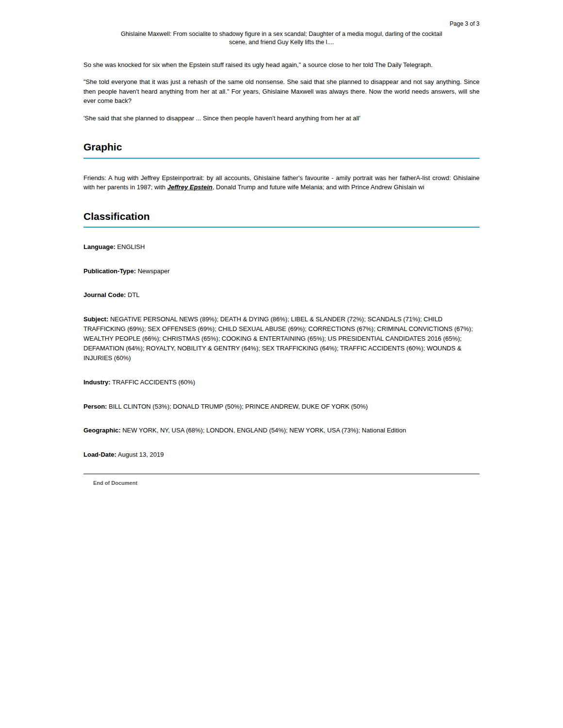Page 3 of 3
Ghislaine Maxwell: From socialite to shadowy figure in a sex scandal; Daughter of a media mogul, darling of the cocktail scene, and friend Guy Kelly lifts the l....
So she was knocked for six when the Epstein stuff raised its ugly head again," a source close to her told The Daily Telegraph.
"She told everyone that it was just a rehash of the same old nonsense. She said that she planned to disappear and not say anything. Since then people haven't heard anything from her at all." For years, Ghislaine Maxwell was always there. Now the world needs answers, will she ever come back?
'She said that she planned to disappear ... Since then people haven't heard anything from her at all'
Graphic
Friends: A hug with Jeffrey Epsteinportrait: by all accounts, Ghislaine father's favourite - amily portrait was her fatherA-list crowd: Ghislaine with her parents in 1987; with Jeffrey Epstein, Donald Trump and future wife Melania; and with Prince Andrew Ghislain wi
Classification
Language: ENGLISH
Publication-Type: Newspaper
Journal Code: DTL
Subject: NEGATIVE PERSONAL NEWS (89%); DEATH & DYING (86%); LIBEL & SLANDER (72%); SCANDALS (71%); CHILD TRAFFICKING (69%); SEX OFFENSES (69%); CHILD SEXUAL ABUSE (69%); CORRECTIONS (67%); CRIMINAL CONVICTIONS (67%); WEALTHY PEOPLE (66%); CHRISTMAS (65%); COOKING & ENTERTAINING (65%); US PRESIDENTIAL CANDIDATES 2016 (65%); DEFAMATION (64%); ROYALTY, NOBILITY & GENTRY (64%); SEX TRAFFICKING (64%); TRAFFIC ACCIDENTS (60%); WOUNDS & INJURIES (60%)
Industry: TRAFFIC ACCIDENTS (60%)
Person: BILL CLINTON (53%); DONALD TRUMP (50%); PRINCE ANDREW, DUKE OF YORK (50%)
Geographic: NEW YORK, NY, USA (68%); LONDON, ENGLAND (54%); NEW YORK, USA (73%); National Edition
Load-Date: August 13, 2019
End of Document